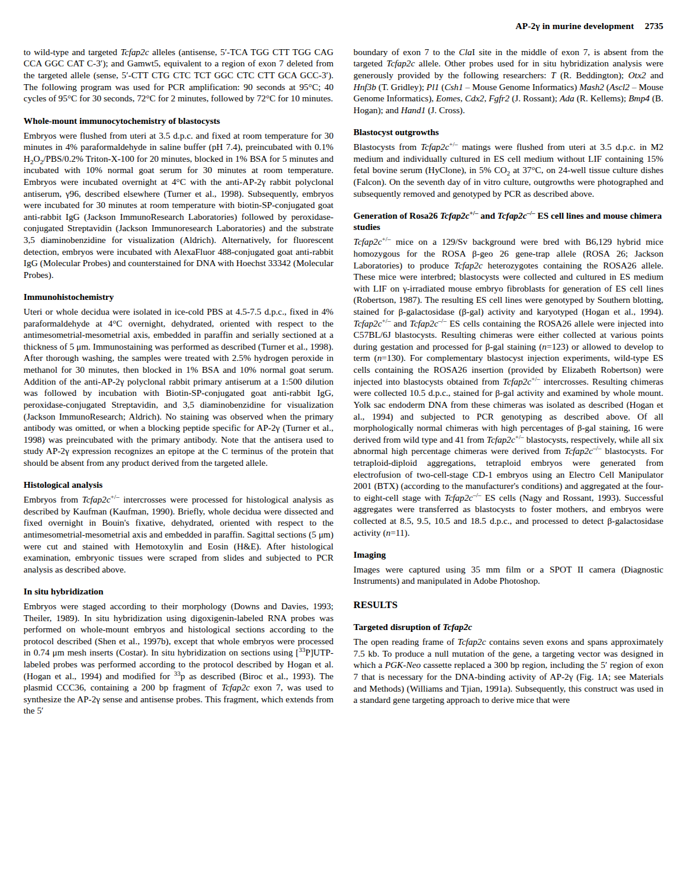AP-2γ in murine development2735
to wild-type and targeted Tcfap2c alleles (antisense, 5′-TCA TGG CTT TGG CAG CCA GGC CAT C-3′); and Gamwt5, equivalent to a region of exon 7 deleted from the targeted allele (sense, 5′-CTT CTG CTC TCT GGC CTC CTT GCA GCC-3′). The following program was used for PCR amplification: 90 seconds at 95°C; 40 cycles of 95°C for 30 seconds, 72°C for 2 minutes, followed by 72°C for 10 minutes.
Whole-mount immunocytochemistry of blastocysts
Embryos were flushed from uteri at 3.5 d.p.c. and fixed at room temperature for 30 minutes in 4% paraformaldehyde in saline buffer (pH 7.4), preincubated with 0.1% H2O2/PBS/0.2% Triton-X-100 for 20 minutes, blocked in 1% BSA for 5 minutes and incubated with 10% normal goat serum for 30 minutes at room temperature. Embryos were incubated overnight at 4°C with the anti-AP-2γ rabbit polyclonal antiserum, γ96, described elsewhere (Turner et al., 1998). Subsequently, embryos were incubated for 30 minutes at room temperature with biotin-SP-conjugated goat anti-rabbit IgG (Jackson ImmunoResearch Laboratories) followed by peroxidase-conjugated Streptavidin (Jackson Immunoresearch Laboratories) and the substrate 3,5 diaminobenzidine for visualization (Aldrich). Alternatively, for fluorescent detection, embryos were incubated with AlexaFluor 488-conjugated goat anti-rabbit IgG (Molecular Probes) and counterstained for DNA with Hoechst 33342 (Molecular Probes).
Immunohistochemistry
Uteri or whole decidua were isolated in ice-cold PBS at 4.5-7.5 d.p.c., fixed in 4% paraformaldehyde at 4°C overnight, dehydrated, oriented with respect to the antimesometrial-mesometrial axis, embedded in paraffin and serially sectioned at a thickness of 5 μm. Immunostaining was performed as described (Turner et al., 1998). After thorough washing, the samples were treated with 2.5% hydrogen peroxide in methanol for 30 minutes, then blocked in 1% BSA and 10% normal goat serum. Addition of the anti-AP-2γ polyclonal rabbit primary antiserum at a 1:500 dilution was followed by incubation with Biotin-SP-conjugated goat anti-rabbit IgG, peroxidase-conjugated Streptavidin, and 3,5 diaminobenzidine for visualization (Jackson ImmunoResearch; Aldrich). No staining was observed when the primary antibody was omitted, or when a blocking peptide specific for AP-2γ (Turner et al., 1998) was preincubated with the primary antibody. Note that the antisera used to study AP-2γ expression recognizes an epitope at the C terminus of the protein that should be absent from any product derived from the targeted allele.
Histological analysis
Embryos from Tcfap2c+/– intercrosses were processed for histological analysis as described by Kaufman (Kaufman, 1990). Briefly, whole decidua were dissected and fixed overnight in Bouin's fixative, dehydrated, oriented with respect to the antimesometrial-mesometrial axis and embedded in paraffin. Sagittal sections (5 μm) were cut and stained with Hemotoxylin and Eosin (H&E). After histological examination, embryonic tissues were scraped from slides and subjected to PCR analysis as described above.
In situ hybridization
Embryos were staged according to their morphology (Downs and Davies, 1993; Theiler, 1989). In situ hybridization using digoxigenin-labeled RNA probes was performed on whole-mount embryos and histological sections according to the protocol described (Shen et al., 1997b), except that whole embryos were processed in 0.74 μm mesh inserts (Costar). In situ hybridization on sections using [33P]UTP-labeled probes was performed according to the protocol described by Hogan et al. (Hogan et al., 1994) and modified for 33p as described (Biroc et al., 1993). The plasmid CCC36, containing a 200 bp fragment of Tcfap2c exon 7, was used to synthesize the AP-2γ sense and antisense probes. This fragment, which extends from the 5′
boundary of exon 7 to the Cla I site in the middle of exon 7, is absent from the targeted Tcfap2c allele. Other probes used for in situ hybridization analysis were generously provided by the following researchers: T (R. Beddington); Otx2 and Hnf3b (T. Gridley); Pl1 (Csh1 – Mouse Genome Informatics) Mash2 (Ascl2 – Mouse Genome Informatics), Eomes, Cdx2, Fgfr2 (J. Rossant); Ada (R. Kellems); Bmp4 (B. Hogan); and Hand1 (J. Cross).
Blastocyst outgrowths
Blastocysts from Tcfap2c+/– matings were flushed from uteri at 3.5 d.p.c. in M2 medium and individually cultured in ES cell medium without LIF containing 15% fetal bovine serum (HyClone), in 5% CO2 at 37°C, on 24-well tissue culture dishes (Falcon). On the seventh day of in vitro culture, outgrowths were photographed and subsequently removed and genotyped by PCR as described above.
Generation of Rosa26 Tcfap2c+/– and Tcfap2c–/– ES cell lines and mouse chimera studies
Tcfap2c+/– mice on a 129/Sv background were bred with B6,129 hybrid mice homozygous for the ROSA β-geo 26 gene-trap allele (ROSA 26; Jackson Laboratories) to produce Tcfap2c heterozygotes containing the ROSA26 allele. These mice were interbred; blastocysts were collected and cultured in ES medium with LIF on γ-irradiated mouse embryo fibroblasts for generation of ES cell lines (Robertson, 1987). The resulting ES cell lines were genotyped by Southern blotting, stained for β-galactosidase (β-gal) activity and karyotyped (Hogan et al., 1994). Tcfap2c+/– and Tcfap2c–/– ES cells containing the ROSA26 allele were injected into C57BL/6J blastocysts. Resulting chimeras were either collected at various points during gestation and processed for β-gal staining (n=123) or allowed to develop to term (n=130). For complementary blastocyst injection experiments, wild-type ES cells containing the ROSA26 insertion (provided by Elizabeth Robertson) were injected into blastocysts obtained from Tcfap2c+/– intercrosses. Resulting chimeras were collected 10.5 d.p.c., stained for β-gal activity and examined by whole mount. Yolk sac endoderm DNA from these chimeras was isolated as described (Hogan et al., 1994) and subjected to PCR genotyping as described above. Of all morphologically normal chimeras with high percentages of β-gal staining, 16 were derived from wild type and 41 from Tcfap2c+/– blastocysts, respectively, while all six abnormal high percentage chimeras were derived from Tcfap2c–/– blastocysts. For tetraploid-diploid aggregations, tetraploid embryos were generated from electrofusion of two-cell-stage CD-1 embryos using an Electro Cell Manipulator 2001 (BTX) (according to the manufacturer's conditions) and aggregated at the four- to eight-cell stage with Tcfap2c–/– ES cells (Nagy and Rossant, 1993). Successful aggregates were transferred as blastocysts to foster mothers, and embryos were collected at 8.5, 9.5, 10.5 and 18.5 d.p.c., and processed to detect β-galactosidase activity (n=11).
Imaging
Images were captured using 35 mm film or a SPOT II camera (Diagnostic Instruments) and manipulated in Adobe Photoshop.
RESULTS
Targeted disruption of Tcfap2c
The open reading frame of Tcfap2c contains seven exons and spans approximately 7.5 kb. To produce a null mutation of the gene, a targeting vector was designed in which a PGK-Neo cassette replaced a 300 bp region, including the 5′ region of exon 7 that is necessary for the DNA-binding activity of AP-2γ (Fig. 1A; see Materials and Methods) (Williams and Tjian, 1991a). Subsequently, this construct was used in a standard gene targeting approach to derive mice that were